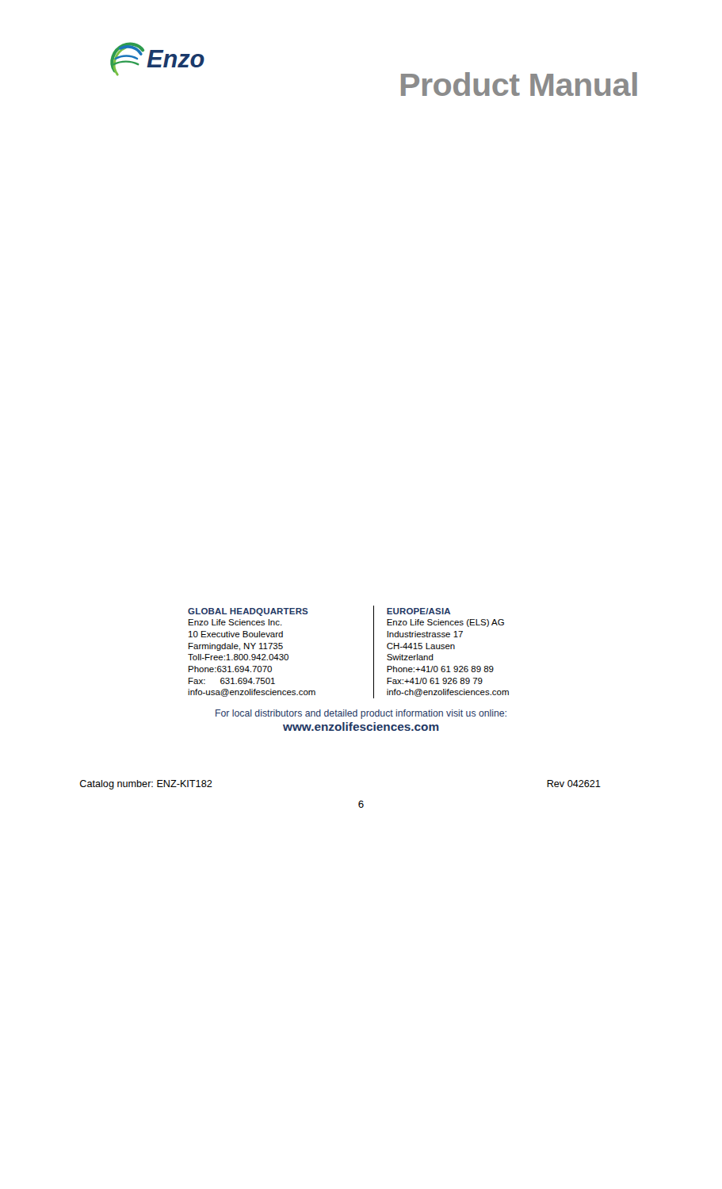Enzo
Product Manual
GLOBAL HEADQUARTERS
Enzo Life Sciences Inc.
10 Executive Boulevard
Farmingdale, NY 11735
Toll-Free:1.800.942.0430
Phone:631.694.7070
Fax: 631.694.7501
info-usa@enzolifesciences.com
EUROPE/ASIA
Enzo Life Sciences (ELS) AG
Industriestrasse 17
CH-4415 Lausen
Switzerland
Phone:+41/0 61 926 89 89
Fax:+41/0 61 926 89 79
info-ch@enzolifesciences.com
For local distributors and detailed product information visit us online:
www.enzolifesciences.com
Catalog number: ENZ-KIT182
Rev 042621
6